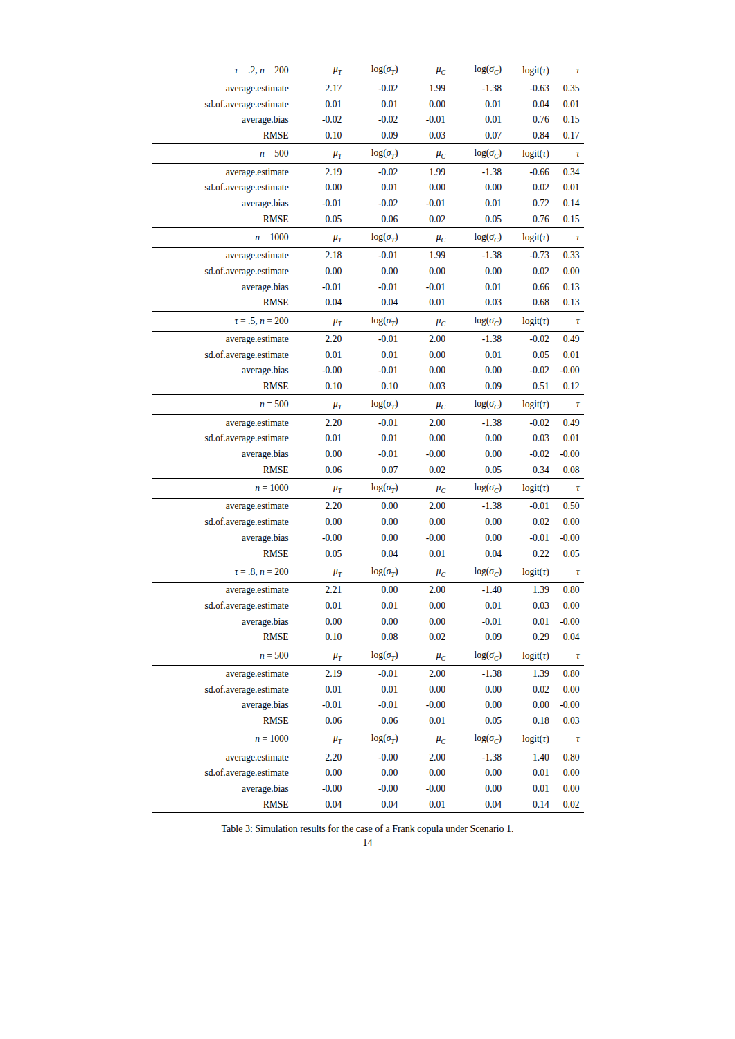| τ = .2, n = 200 | μ T | log( σ T ) | μ C | log( σ C ) | logit( τ ) | τ |
| average.estimate | 2.17 | -0.02 | 1.99 | -1.38 | -0.63 | 0.35 |
| sd.of.average.estimate | 0.01 | 0.01 | 0.00 | 0.01 | 0.04 | 0.01 |
| average.bias | -0.02 | -0.02 | -0.01 | 0.01 | 0.76 | 0.15 |
| RMSE | 0.10 | 0.09 | 0.03 | 0.07 | 0.84 | 0.17 |
| n = 500 | μ T | log( σ T ) | μ C | log( σ C ) | logit( τ ) | τ |
| average.estimate | 2.19 | -0.02 | 1.99 | -1.38 | -0.66 | 0.34 |
| sd.of.average.estimate | 0.00 | 0.01 | 0.00 | 0.00 | 0.02 | 0.01 |
| average.bias | -0.01 | -0.02 | -0.01 | 0.01 | 0.72 | 0.14 |
| RMSE | 0.05 | 0.06 | 0.02 | 0.05 | 0.76 | 0.15 |
| n = 1000 | μ T | log( σ T ) | μ C | log( σ C ) | logit( τ ) | τ |
| average.estimate | 2.18 | -0.01 | 1.99 | -1.38 | -0.73 | 0.33 |
| sd.of.average.estimate | 0.00 | 0.00 | 0.00 | 0.00 | 0.02 | 0.00 |
| average.bias | -0.01 | -0.01 | -0.01 | 0.01 | 0.66 | 0.13 |
| RMSE | 0.04 | 0.04 | 0.01 | 0.03 | 0.68 | 0.13 |
| τ = .5, n = 200 | μ T | log( σ T ) | μ C | log( σ C ) | logit( τ ) | τ |
| average.estimate | 2.20 | -0.01 | 2.00 | -1.38 | -0.02 | 0.49 |
| sd.of.average.estimate | 0.01 | 0.01 | 0.00 | 0.01 | 0.05 | 0.01 |
| average.bias | -0.00 | -0.01 | 0.00 | 0.00 | -0.02 | -0.00 |
| RMSE | 0.10 | 0.10 | 0.03 | 0.09 | 0.51 | 0.12 |
| n = 500 | μ T | log( σ T ) | μ C | log( σ C ) | logit( τ ) | τ |
| average.estimate | 2.20 | -0.01 | 2.00 | -1.38 | -0.02 | 0.49 |
| sd.of.average.estimate | 0.01 | 0.01 | 0.00 | 0.00 | 0.03 | 0.01 |
| average.bias | 0.00 | -0.01 | -0.00 | 0.00 | -0.02 | -0.00 |
| RMSE | 0.06 | 0.07 | 0.02 | 0.05 | 0.34 | 0.08 |
| n = 1000 | μ T | log( σ T ) | μ C | log( σ C ) | logit( τ ) | τ |
| average.estimate | 2.20 | 0.00 | 2.00 | -1.38 | -0.01 | 0.50 |
| sd.of.average.estimate | 0.00 | 0.00 | 0.00 | 0.00 | 0.02 | 0.00 |
| average.bias | -0.00 | 0.00 | -0.00 | 0.00 | -0.01 | -0.00 |
| RMSE | 0.05 | 0.04 | 0.01 | 0.04 | 0.22 | 0.05 |
| τ = .8, n = 200 | μ T | log( σ T ) | μ C | log( σ C ) | logit( τ ) | τ |
| average.estimate | 2.21 | 0.00 | 2.00 | -1.40 | 1.39 | 0.80 |
| sd.of.average.estimate | 0.01 | 0.01 | 0.00 | 0.01 | 0.03 | 0.00 |
| average.bias | 0.00 | 0.00 | 0.00 | -0.01 | 0.01 | -0.00 |
| RMSE | 0.10 | 0.08 | 0.02 | 0.09 | 0.29 | 0.04 |
| n = 500 | μ T | log( σ T ) | μ C | log( σ C ) | logit( τ ) | τ |
| average.estimate | 2.19 | -0.01 | 2.00 | -1.38 | 1.39 | 0.80 |
| sd.of.average.estimate | 0.01 | 0.01 | 0.00 | 0.00 | 0.02 | 0.00 |
| average.bias | -0.01 | -0.01 | -0.00 | 0.00 | 0.00 | -0.00 |
| RMSE | 0.06 | 0.06 | 0.01 | 0.05 | 0.18 | 0.03 |
| n = 1000 | μ T | log( σ T ) | μ C | log( σ C ) | logit( τ ) | τ |
| average.estimate | 2.20 | -0.00 | 2.00 | -1.38 | 1.40 | 0.80 |
| sd.of.average.estimate | 0.00 | 0.00 | 0.00 | 0.00 | 0.01 | 0.00 |
| average.bias | -0.00 | -0.00 | -0.00 | 0.00 | 0.01 | 0.00 |
| RMSE | 0.04 | 0.04 | 0.01 | 0.04 | 0.14 | 0.02 |
Table 3: Simulation results for the case of a Frank copula under Scenario 1.
14